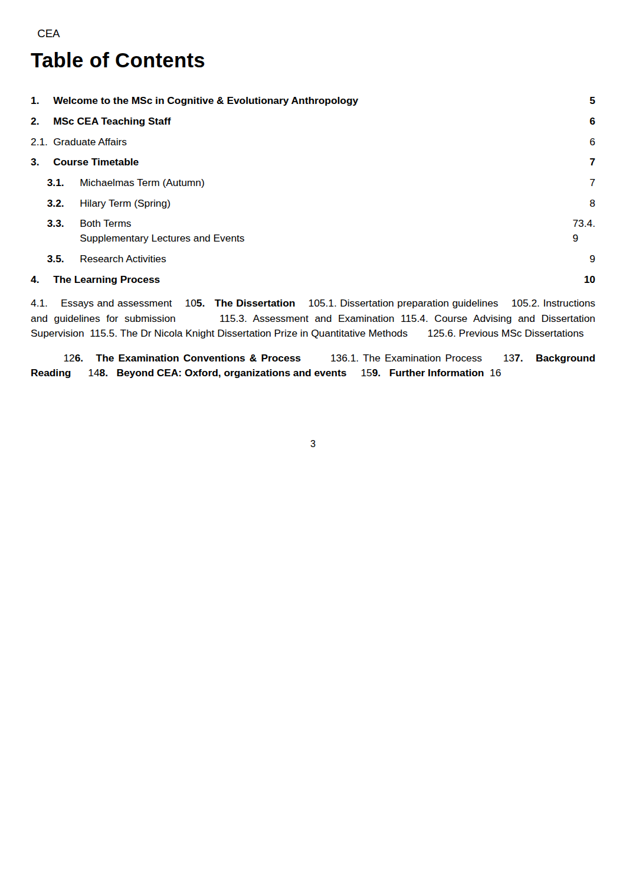CEA
Table of Contents
1. Welcome to the MSc in Cognitive & Evolutionary Anthropology 5
2. MSc CEA Teaching Staff 6
2.1. Graduate Affairs 6
3. Course Timetable 7
3.1. Michaelmas Term (Autumn) 7
3.2. Hilary Term (Spring) 8
3.3. Both Terms Supplementary Lectures and Events 73.4.
9
3.5. Research Activities 9
4. The Learning Process 10
4.1. Essays and assessment 105. The Dissertation 105.1. Dissertation preparation guidelines 105.2. Instructions and guidelines for submission 115.3. Assessment and Examination 115.4. Course Advising and Dissertation Supervision 115.5. The Dr Nicola Knight Dissertation Prize in Quantitative Methods 125.6. Previous MSc Dissertations
126. The Examination Conventions & Process 136.1. The Examination Process 137. Background Reading 148. Beyond CEA: Oxford, organizations and events 159. Further Information 16
3